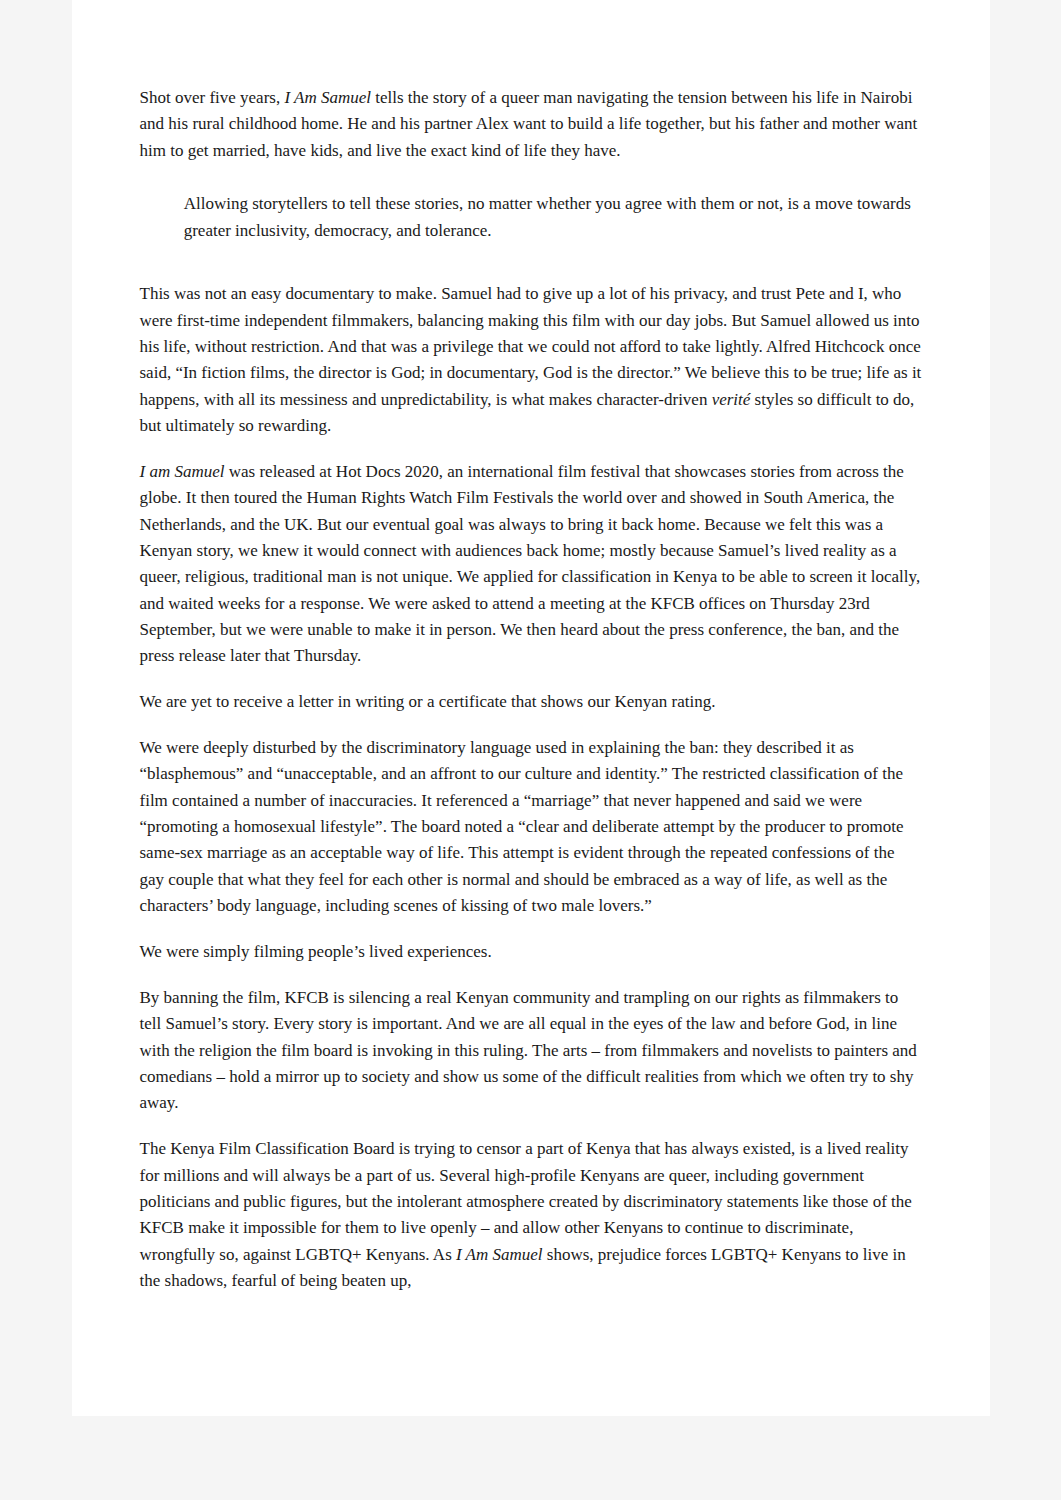Shot over five years, I Am Samuel tells the story of a queer man navigating the tension between his life in Nairobi and his rural childhood home. He and his partner Alex want to build a life together, but his father and mother want him to get married, have kids, and live the exact kind of life they have.
Allowing storytellers to tell these stories, no matter whether you agree with them or not, is a move towards greater inclusivity, democracy, and tolerance.
This was not an easy documentary to make. Samuel had to give up a lot of his privacy, and trust Pete and I, who were first-time independent filmmakers, balancing making this film with our day jobs. But Samuel allowed us into his life, without restriction. And that was a privilege that we could not afford to take lightly. Alfred Hitchcock once said, “In fiction films, the director is God; in documentary, God is the director.” We believe this to be true; life as it happens, with all its messiness and unpredictability, is what makes character-driven verité styles so difficult to do, but ultimately so rewarding.
I am Samuel was released at Hot Docs 2020, an international film festival that showcases stories from across the globe. It then toured the Human Rights Watch Film Festivals the world over and showed in South America, the Netherlands, and the UK. But our eventual goal was always to bring it back home. Because we felt this was a Kenyan story, we knew it would connect with audiences back home; mostly because Samuel’s lived reality as a queer, religious, traditional man is not unique. We applied for classification in Kenya to be able to screen it locally, and waited weeks for a response. We were asked to attend a meeting at the KFCB offices on Thursday 23rd September, but we were unable to make it in person. We then heard about the press conference, the ban, and the press release later that Thursday.
We are yet to receive a letter in writing or a certificate that shows our Kenyan rating.
We were deeply disturbed by the discriminatory language used in explaining the ban: they described it as “blasphemous” and “unacceptable, and an affront to our culture and identity.” The restricted classification of the film contained a number of inaccuracies. It referenced a “marriage” that never happened and said we were “promoting a homosexual lifestyle”. The board noted a “clear and deliberate attempt by the producer to promote same-sex marriage as an acceptable way of life. This attempt is evident through the repeated confessions of the gay couple that what they feel for each other is normal and should be embraced as a way of life, as well as the characters’ body language, including scenes of kissing of two male lovers.”
We were simply filming people’s lived experiences.
By banning the film, KFCB is silencing a real Kenyan community and trampling on our rights as filmmakers to tell Samuel’s story. Every story is important. And we are all equal in the eyes of the law and before God, in line with the religion the film board is invoking in this ruling. The arts – from filmmakers and novelists to painters and comedians – hold a mirror up to society and show us some of the difficult realities from which we often try to shy away.
The Kenya Film Classification Board is trying to censor a part of Kenya that has always existed, is a lived reality for millions and will always be a part of us. Several high-profile Kenyans are queer, including government politicians and public figures, but the intolerant atmosphere created by discriminatory statements like those of the KFCB make it impossible for them to live openly – and allow other Kenyans to continue to discriminate, wrongfully so, against LGBTQ+ Kenyans. As I Am Samuel shows, prejudice forces LGBTQ+ Kenyans to live in the shadows, fearful of being beaten up,